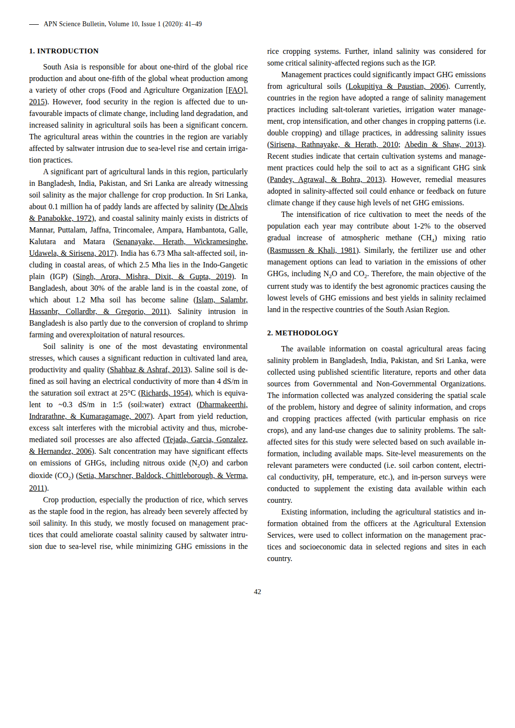APN Science Bulletin, Volume 10, Issue 1 (2020): 41–49
1. Introduction
South Asia is responsible for about one-third of the global rice production and about one-fifth of the global wheat production among a variety of other crops (Food and Agriculture Organization [FAO], 2015). However, food security in the region is affected due to unfavourable impacts of climate change, including land degradation, and increased salinity in agricultural soils has been a significant concern. The agricultural areas within the countries in the region are variably affected by saltwater intrusion due to sea-level rise and certain irrigation practices.
A significant part of agricultural lands in this region, particularly in Bangladesh, India, Pakistan, and Sri Lanka are already witnessing soil salinity as the major challenge for crop production. In Sri Lanka, about 0.1 million ha of paddy lands are affected by salinity (De Alwis & Panabokke, 1972), and coastal salinity mainly exists in districts of Mannar, Puttalam, Jaffna, Trincomalee, Ampara, Hambantota, Galle, Kalutara and Matara (Senanayake, Herath, Wickramesinghe, Udawela, & Sirisena, 2017). India has 6.73 Mha salt-affected soil, including in coastal areas, of which 2.5 Mha lies in the Indo-Gangetic plain (IGP) (Singh, Arora, Mishra, Dixit, & Gupta, 2019). In Bangladesh, about 30% of the arable land is in the coastal zone, of which about 1.2 Mha soil has become saline (Islam, Salambr, Hassanbr, Collardbr, & Gregorio, 2011). Salinity intrusion in Bangladesh is also partly due to the conversion of cropland to shrimp farming and overexploitation of natural resources.
Soil salinity is one of the most devastating environmental stresses, which causes a significant reduction in cultivated land area, productivity and quality (Shahbaz & Ashraf, 2013). Saline soil is defined as soil having an electrical conductivity of more than 4 dS/m in the saturation soil extract at 25°C (Richards, 1954), which is equivalent to ~0.3 dS/m in 1:5 (soil:water) extract (Dharmakeerthi, Indrarathne, & Kumaragamage, 2007). Apart from yield reduction, excess salt interferes with the microbial activity and thus, microbe-mediated soil processes are also affected (Tejada, Garcia, Gonzalez, & Hernandez, 2006). Salt concentration may have significant effects on emissions of GHGs, including nitrous oxide (N2O) and carbon dioxide (CO2) (Setia, Marschner, Baldock, Chittleborough, & Verma, 2011).
Crop production, especially the production of rice, which serves as the staple food in the region, has already been severely affected by soil salinity. In this study, we mostly focused on management practices that could ameliorate coastal salinity caused by saltwater intrusion due to sea-level rise, while minimizing GHG emissions in the rice cropping systems. Further, inland salinity was considered for some critical salinity-affected regions such as the IGP.
Management practices could significantly impact GHG emissions from agricultural soils (Lokupitiya & Paustian, 2006). Currently, countries in the region have adopted a range of salinity management practices including salt-tolerant varieties, irrigation water management, crop intensification, and other changes in cropping patterns (i.e. double cropping) and tillage practices, in addressing salinity issues (Sirisena, Rathnayake, & Herath, 2010; Abedin & Shaw, 2013). Recent studies indicate that certain cultivation systems and management practices could help the soil to act as a significant GHG sink (Pandey, Agrawal, & Bohra, 2013). However, remedial measures adopted in salinity-affected soil could enhance or feedback on future climate change if they cause high levels of net GHG emissions.
The intensification of rice cultivation to meet the needs of the population each year may contribute about 1-2% to the observed gradual increase of atmospheric methane (CH4) mixing ratio (Rasmussen & Khali, 1981). Similarly, the fertilizer use and other management options can lead to variation in the emissions of other GHGs, including N2O and CO2. Therefore, the main objective of the current study was to identify the best agronomic practices causing the lowest levels of GHG emissions and best yields in salinity reclaimed land in the respective countries of the South Asian Region.
2. Methodology
The available information on coastal agricultural areas facing salinity problem in Bangladesh, India, Pakistan, and Sri Lanka, were collected using published scientific literature, reports and other data sources from Governmental and Non-Governmental Organizations. The information collected was analyzed considering the spatial scale of the problem, history and degree of salinity information, and crops and cropping practices affected (with particular emphasis on rice crops), and any land-use changes due to salinity problems. The salt-affected sites for this study were selected based on such available information, including available maps. Site-level measurements on the relevant parameters were conducted (i.e. soil carbon content, electrical conductivity, pH, temperature, etc.), and in-person surveys were conducted to supplement the existing data available within each country.
Existing information, including the agricultural statistics and information obtained from the officers at the Agricultural Extension Services, were used to collect information on the management practices and socioeconomic data in selected regions and sites in each country.
42